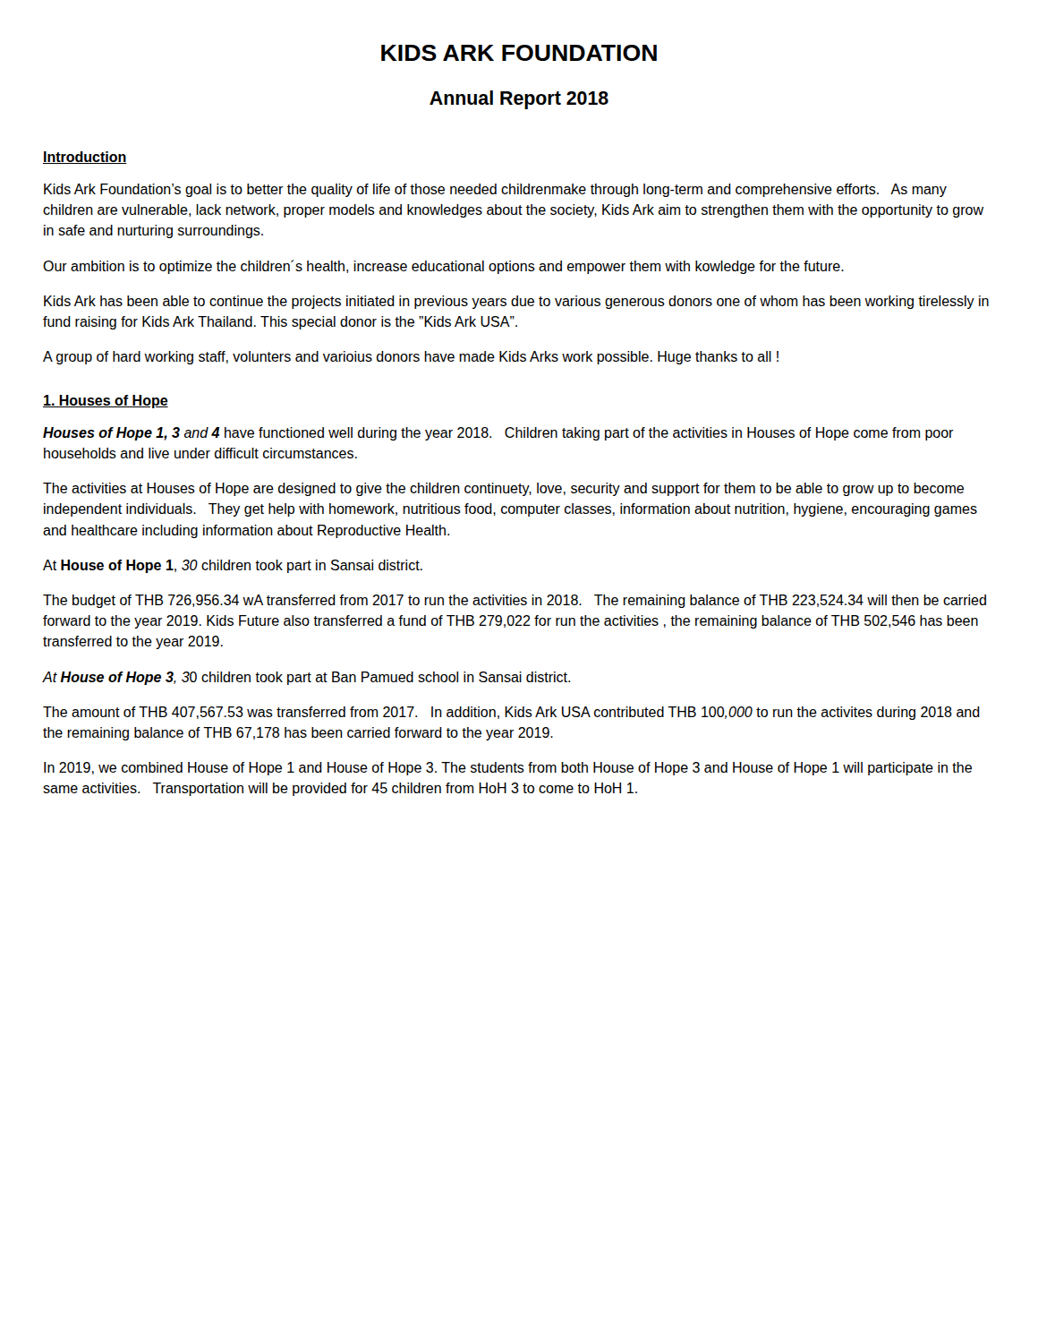KIDS ARK FOUNDATION
Annual Report 2018
Introduction
Kids Ark Foundation’s goal is to better the quality of life of those needed childrenmake through long-term and comprehensive efforts. As many children are vulnerable, lack network, proper models and knowledges about the society, Kids Ark aim to strengthen them with the opportunity to grow in safe and nurturing surroundings.
Our ambition is to optimize the children´s health, increase educational options and empower them with kowledge for the future.
Kids Ark has been able to continue the projects initiated in previous years due to various generous donors one of whom has been working tirelessly in fund raising for Kids Ark Thailand. This special donor is the ”Kids Ark USA”.
A group of hard working staff, volunters and varioius donors have made Kids Arks work possible. Huge thanks to all !
1. Houses of Hope
Houses of Hope 1, 3 and 4 have functioned well during the year 2018. Children taking part of the activities in Houses of Hope come from poor households and live under difficult circumstances.
The activities at Houses of Hope are designed to give the children continuety, love, security and support for them to be able to grow up to become independent individuals. They get help with homework, nutritious food, computer classes, information about nutrition, hygiene, encouraging games and healthcare including information about Reproductive Health.
At House of Hope 1, 30 children took part in Sansai district.
The budget of THB 726,956.34 wA transferred from 2017 to run the activities in 2018. The remaining balance of THB 223,524.34 will then be carried forward to the year 2019. Kids Future also transferred a fund of THB 279,022 for run the activities , the remaining balance of THB 502,546 has been transferred to the year 2019.
At House of Hope 3, 30 children took part at Ban Pamued school in Sansai district.
The amount of THB 407,567.53 was transferred from 2017. In addition, Kids Ark USA contributed THB 100,000 to run the activites during 2018 and the remaining balance of THB 67,178 has been carried forward to the year 2019.
In 2019, we combined House of Hope 1 and House of Hope 3. The students from both House of Hope 3 and House of Hope 1 will participate in the same activities. Transportation will be provided for 45 children from HoH 3 to come to HoH 1.